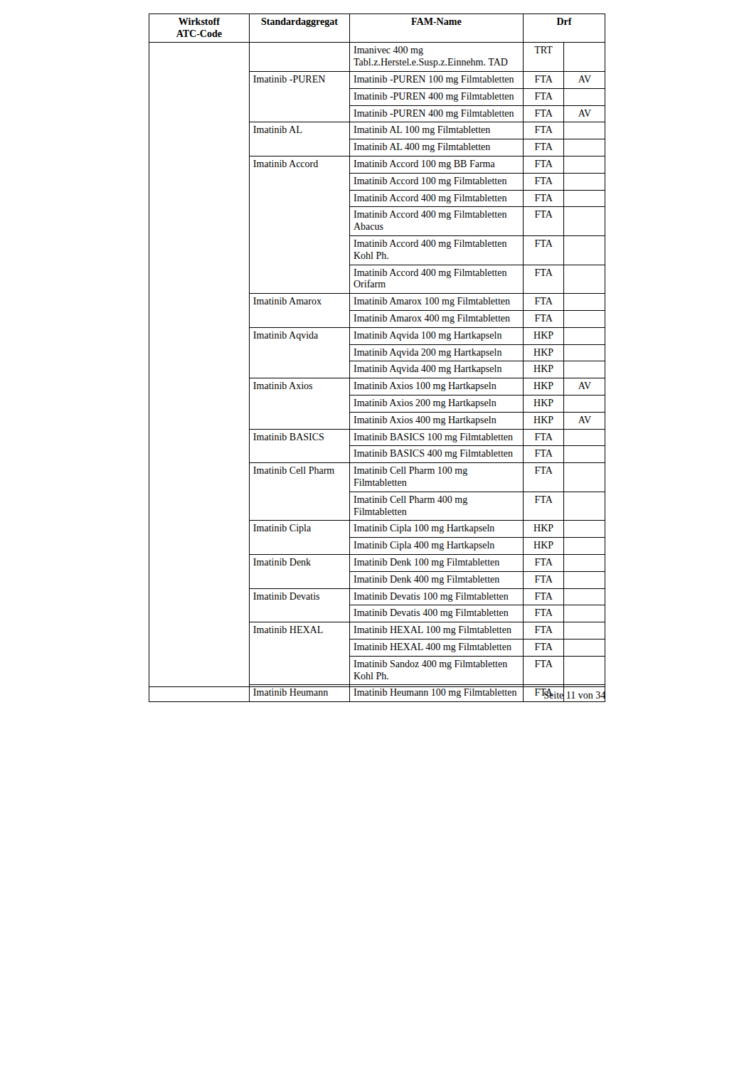| Wirkstoff ATC-Code | Standardaggregat | FAM-Name | Drf |
| --- | --- | --- | --- |
| | | Imanivec 400 mg Tabl.z.Herstel.e.Susp.z.Einnehm. TAD | TRT | |
| Imatinib -PUREN | Imatinib -PUREN 100 mg Filmtabletten | FTA | AV |
| Imatinib -PUREN 400 mg Filmtabletten | FTA | |
| Imatinib -PUREN 400 mg Filmtabletten | FTA | AV |
| Imatinib AL | Imatinib AL 100 mg Filmtabletten | FTA | |
| Imatinib AL 400 mg Filmtabletten | FTA | |
| Imatinib Accord | Imatinib Accord 100 mg BB Farma | FTA | |
| Imatinib Accord 100 mg Filmtabletten | FTA | |
| Imatinib Accord 400 mg Filmtabletten | FTA | |
| Imatinib Accord 400 mg Filmtabletten Abacus | FTA | |
| Imatinib Accord 400 mg Filmtabletten Kohl Ph. | FTA | |
| Imatinib Accord 400 mg Filmtabletten Orifarm | FTA | |
| Imatinib Amarox | Imatinib Amarox 100 mg Filmtabletten | FTA | |
| Imatinib Amarox 400 mg Filmtabletten | FTA | |
| Imatinib Aqvida | Imatinib Aqvida 100 mg Hartkapseln | HKP | |
| Imatinib Aqvida 200 mg Hartkapseln | HKP | |
| Imatinib Aqvida 400 mg Hartkapseln | HKP | |
| Imatinib Axios | Imatinib Axios 100 mg Hartkapseln | HKP | AV |
| Imatinib Axios 200 mg Hartkapseln | HKP | |
| Imatinib Axios 400 mg Hartkapseln | HKP | AV |
| Imatinib BASICS | Imatinib BASICS 100 mg Filmtabletten | FTA | |
| Imatinib BASICS 400 mg Filmtabletten | FTA | |
| Imatinib Cell Pharm | Imatinib Cell Pharm 100 mg Filmtabletten | FTA | |
| Imatinib Cell Pharm 400 mg Filmtabletten | FTA | |
| Imatinib Cipla | Imatinib Cipla 100 mg Hartkapseln | HKP | |
| Imatinib Cipla 400 mg Hartkapseln | HKP | |
| Imatinib Denk | Imatinib Denk 100 mg Filmtabletten | FTA | |
| Imatinib Denk 400 mg Filmtabletten | FTA | |
| Imatinib Devatis | Imatinib Devatis 100 mg Filmtabletten | FTA | |
| Imatinib Devatis 400 mg Filmtabletten | FTA | |
| Imatinib HEXAL | Imatinib HEXAL 100 mg Filmtabletten | FTA | |
| Imatinib HEXAL 400 mg Filmtabletten | FTA | |
| Imatinib Sandoz 400 mg Filmtabletten Kohl Ph. | FTA | |
| Imatinib Heumann | Imatinib Heumann 100 mg Filmtabletten | FTA | |
Seite 11 von 34